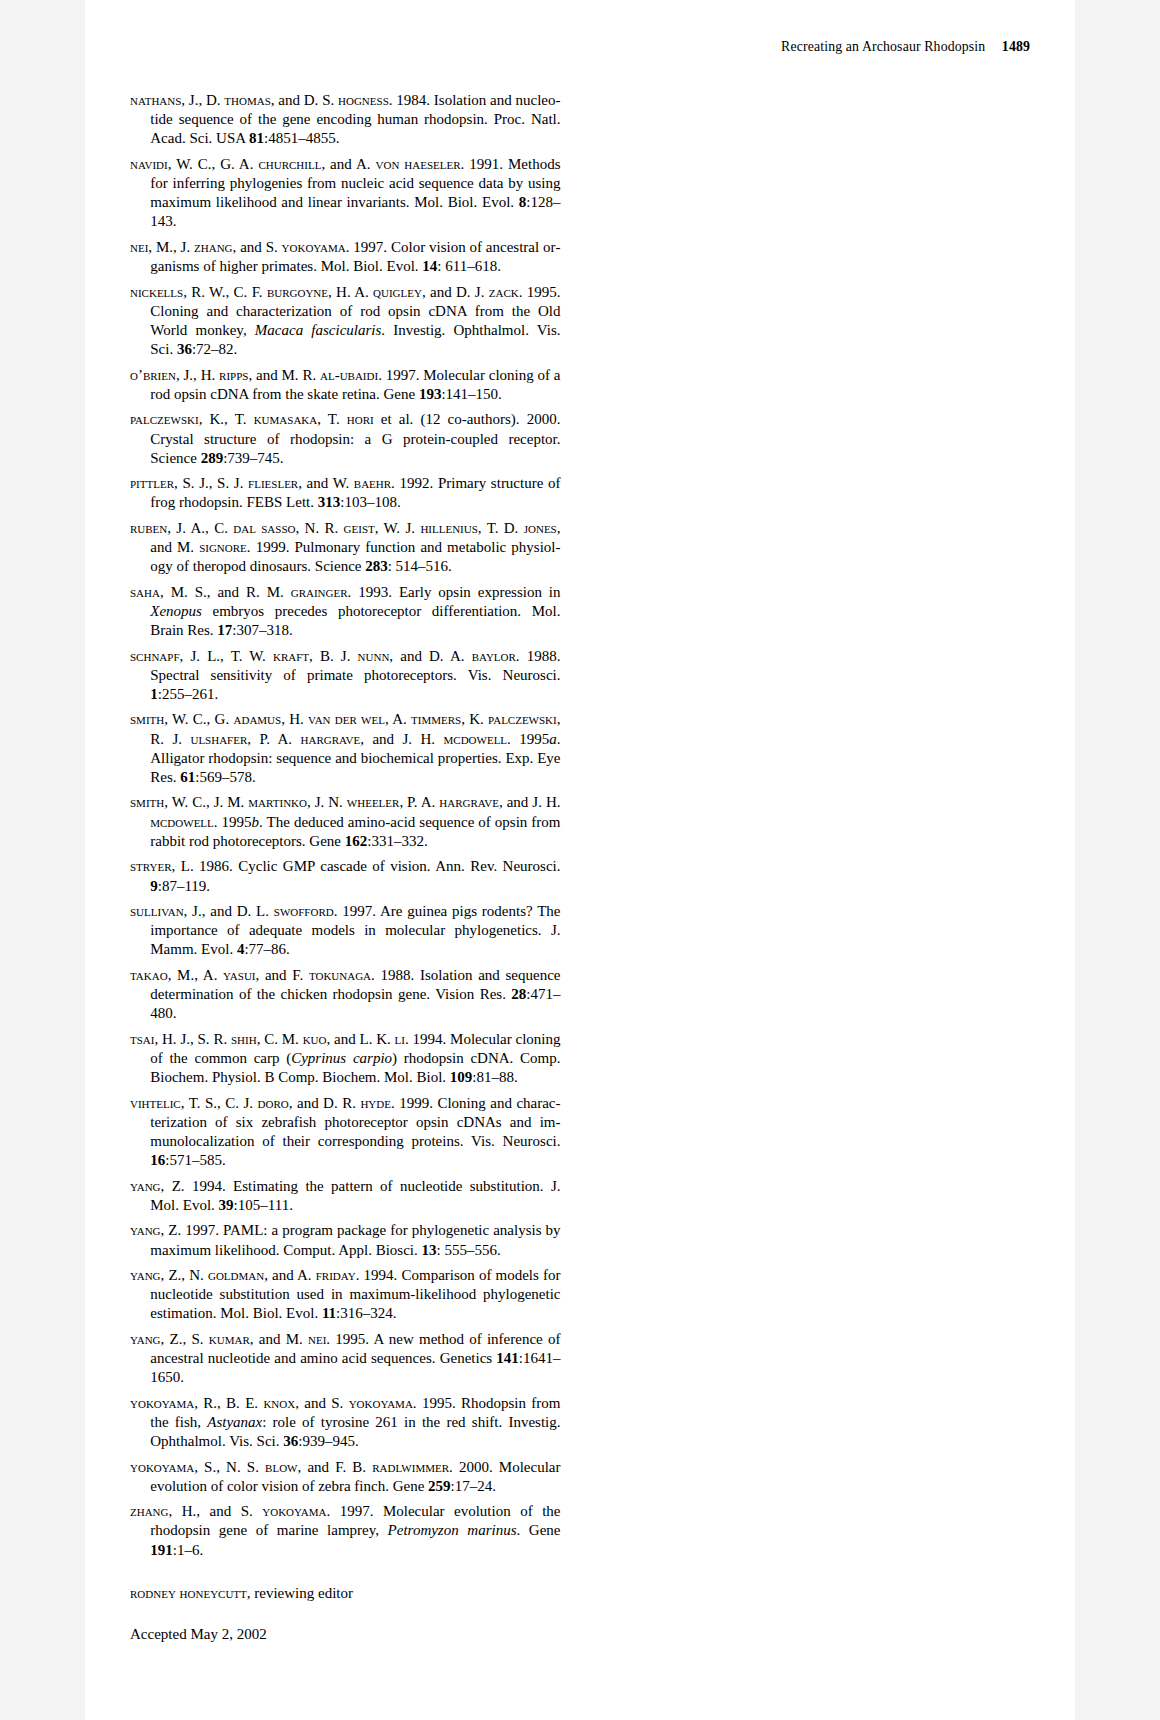Recreating an Archosaur Rhodopsin1489
Nathans, J., D. Thomas, and D. S. Hogness. 1984. Isolation and nucleotide sequence of the gene encoding human rhodopsin. Proc. Natl. Acad. Sci. USA 81:4851–4855.
Navidi, W. C., G. A. Churchill, and A. von Haeseler. 1991. Methods for inferring phylogenies from nucleic acid sequence data by using maximum likelihood and linear invariants. Mol. Biol. Evol. 8:128–143.
Nei, M., J. Zhang, and S. Yokoyama. 1997. Color vision of ancestral organisms of higher primates. Mol. Biol. Evol. 14: 611–618.
Nickells, R. W., C. F. Burgoyne, H. A. Quigley, and D. J. Zack. 1995. Cloning and characterization of rod opsin cDNA from the Old World monkey, Macaca fascicularis. Investig. Ophthalmol. Vis. Sci. 36:72–82.
O’Brien, J., H. Ripps, and M. R. Al-Ubaidi. 1997. Molecular cloning of a rod opsin cDNA from the skate retina. Gene 193:141–150.
Palczewski, K., T. Kumasaka, T. Hori et al. (12 co-authors). 2000. Crystal structure of rhodopsin: a G protein-coupled receptor. Science 289:739–745.
Pittler, S. J., S. J. Fliesler, and W. Baehr. 1992. Primary structure of frog rhodopsin. FEBS Lett. 313:103–108.
Ruben, J. A., C. Dal Sasso, N. R. Geist, W. J. Hillenius, T. D. Jones, and M. Signore. 1999. Pulmonary function and metabolic physiology of theropod dinosaurs. Science 283: 514–516.
Saha, M. S., and R. M. Grainger. 1993. Early opsin expression in Xenopus embryos precedes photoreceptor differentiation. Mol. Brain Res. 17:307–318.
Schnapf, J. L., T. W. Kraft, B. J. Nunn, and D. A. Baylor. 1988. Spectral sensitivity of primate photoreceptors. Vis. Neurosci. 1:255–261.
Smith, W. C., G. Adamus, H. van der Wel, A. Timmers, K. Palczewski, R. J. Ulshafer, P. A. Hargrave, and J. H. McDowell. 1995a. Alligator rhodopsin: sequence and biochemical properties. Exp. Eye Res. 61:569–578.
Smith, W. C., J. M. Martinko, J. N. Wheeler, P. A. Hargrave, and J. H. McDowell. 1995b. The deduced amino-acid sequence of opsin from rabbit rod photoreceptors. Gene 162:331–332.
Stryer, L. 1986. Cyclic GMP cascade of vision. Ann. Rev. Neurosci. 9:87–119.
Sullivan, J., and D. L. Swofford. 1997. Are guinea pigs rodents? The importance of adequate models in molecular phylogenetics. J. Mamm. Evol. 4:77–86.
Takao, M., A. Yasui, and F. Tokunaga. 1988. Isolation and sequence determination of the chicken rhodopsin gene. Vision Res. 28:471–480.
Tsai, H. J., S. R. Shih, C. M. Kuo, and L. K. Li. 1994. Molecular cloning of the common carp (Cyprinus carpio) rhodopsin cDNA. Comp. Biochem. Physiol. B Comp. Biochem. Mol. Biol. 109:81–88.
Vihtelic, T. S., C. J. Doro, and D. R. Hyde. 1999. Cloning and characterization of six zebrafish photoreceptor opsin cDNAs and immunolocalization of their corresponding proteins. Vis. Neurosci. 16:571–585.
Yang, Z. 1994. Estimating the pattern of nucleotide substitution. J. Mol. Evol. 39:105–111.
Yang, Z. 1997. PAML: a program package for phylogenetic analysis by maximum likelihood. Comput. Appl. Biosci. 13: 555–556.
Yang, Z., N. Goldman, and A. Friday. 1994. Comparison of models for nucleotide substitution used in maximum-likelihood phylogenetic estimation. Mol. Biol. Evol. 11:316–324.
Yang, Z., S. Kumar, and M. Nei. 1995. A new method of inference of ancestral nucleotide and amino acid sequences. Genetics 141:1641–1650.
Yokoyama, R., B. E. Knox, and S. Yokoyama. 1995. Rhodopsin from the fish, Astyanax: role of tyrosine 261 in the red shift. Investig. Ophthalmol. Vis. Sci. 36:939–945.
Yokoyama, S., N. S. Blow, and F. B. Radlwimmer. 2000. Molecular evolution of color vision of zebra finch. Gene 259:17–24.
Zhang, H., and S. Yokoyama. 1997. Molecular evolution of the rhodopsin gene of marine lamprey, Petromyzon marinus. Gene 191:1–6.
Rodney Honeycutt, reviewing editor
Accepted May 2, 2002